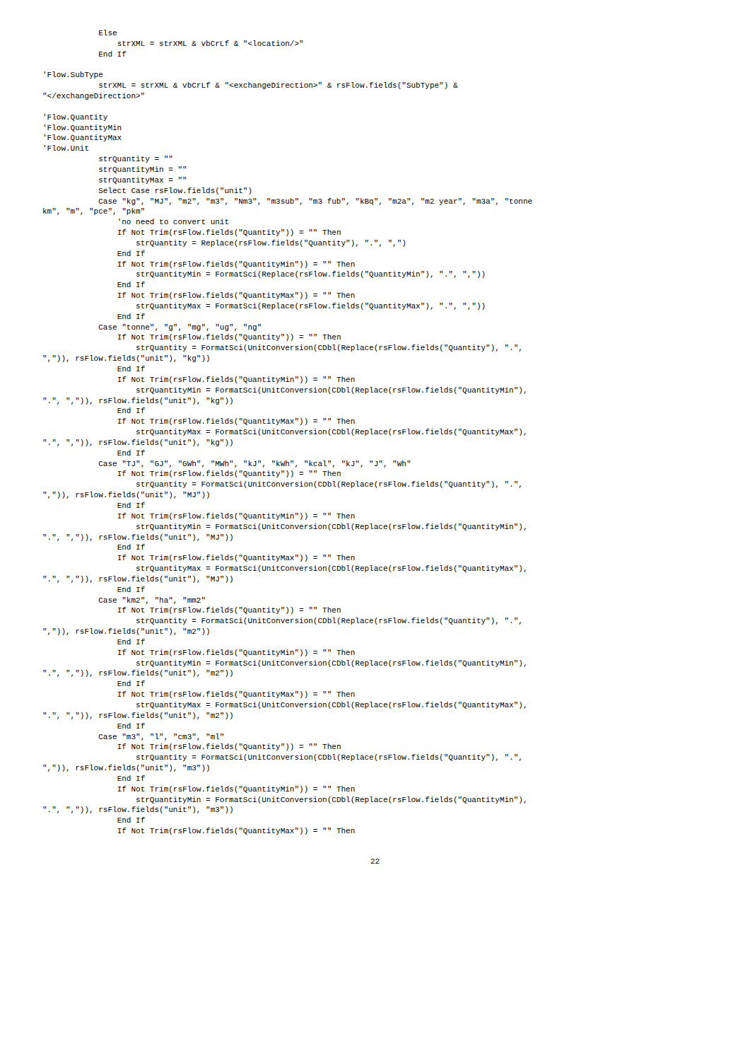Else
                strXML = strXML & vbCrLf & "<location/>"
            End If

'Flow.SubType
            strXML = strXML & vbCrLf & "<exchangeDirection>" & rsFlow.fields("SubType") &
"</exchangeDirection>"

'Flow.Quantity
'Flow.QuantityMin
'Flow.QuantityMax
'Flow.Unit
            strQuantity = ""
            strQuantityMin = ""
            strQuantityMax = ""
            Select Case rsFlow.fields("unit")
            Case "kg", "MJ", "m2", "m3", "Nm3", "m3sub", "m3 fub", "kBq", "m2a", "m2 year", "m3a", "tonne
km", "m", "pce", "pkm"
                'no need to convert unit
                If Not Trim(rsFlow.fields("Quantity")) = "" Then
                    strQuantity = Replace(rsFlow.fields("Quantity"), ".", ",")
                End If
                If Not Trim(rsFlow.fields("QuantityMin")) = "" Then
                    strQuantityMin = FormatSci(Replace(rsFlow.fields("QuantityMin"), ".", ","))
                End If
                If Not Trim(rsFlow.fields("QuantityMax")) = "" Then
                    strQuantityMax = FormatSci(Replace(rsFlow.fields("QuantityMax"), ".", ","))
                End If
            Case "tonne", "g", "mg", "ug", "ng"
                If Not Trim(rsFlow.fields("Quantity")) = "" Then
                    strQuantity = FormatSci(UnitConversion(CDbl(Replace(rsFlow.fields("Quantity"), ".",
",")), rsFlow.fields("unit"), "kg"))
                End If
                If Not Trim(rsFlow.fields("QuantityMin")) = "" Then
                    strQuantityMin = FormatSci(UnitConversion(CDbl(Replace(rsFlow.fields("QuantityMin"),
".", ",")), rsFlow.fields("unit"), "kg"))
                End If
                If Not Trim(rsFlow.fields("QuantityMax")) = "" Then
                    strQuantityMax = FormatSci(UnitConversion(CDbl(Replace(rsFlow.fields("QuantityMax"),
".", ",")), rsFlow.fields("unit"), "kg"))
                End If
            Case "TJ", "GJ", "GWh", "MWh", "kJ", "kWh", "kcal", "kJ", "J", "Wh"
                If Not Trim(rsFlow.fields("Quantity")) = "" Then
                    strQuantity = FormatSci(UnitConversion(CDbl(Replace(rsFlow.fields("Quantity"), ".",
",")), rsFlow.fields("unit"), "MJ"))
                End If
                If Not Trim(rsFlow.fields("QuantityMin")) = "" Then
                    strQuantityMin = FormatSci(UnitConversion(CDbl(Replace(rsFlow.fields("QuantityMin"),
".", ",")), rsFlow.fields("unit"), "MJ"))
                End If
                If Not Trim(rsFlow.fields("QuantityMax")) = "" Then
                    strQuantityMax = FormatSci(UnitConversion(CDbl(Replace(rsFlow.fields("QuantityMax"),
".", ",")), rsFlow.fields("unit"), "MJ"))
                End If
            Case "km2", "ha", "mm2"
                If Not Trim(rsFlow.fields("Quantity")) = "" Then
                    strQuantity = FormatSci(UnitConversion(CDbl(Replace(rsFlow.fields("Quantity"), ".",
",")), rsFlow.fields("unit"), "m2"))
                End If
                If Not Trim(rsFlow.fields("QuantityMin")) = "" Then
                    strQuantityMin = FormatSci(UnitConversion(CDbl(Replace(rsFlow.fields("QuantityMin"),
".", ",")), rsFlow.fields("unit"), "m2"))
                End If
                If Not Trim(rsFlow.fields("QuantityMax")) = "" Then
                    strQuantityMax = FormatSci(UnitConversion(CDbl(Replace(rsFlow.fields("QuantityMax"),
".", ",")), rsFlow.fields("unit"), "m2"))
                End If
            Case "m3", "l", "cm3", "ml"
                If Not Trim(rsFlow.fields("Quantity")) = "" Then
                    strQuantity = FormatSci(UnitConversion(CDbl(Replace(rsFlow.fields("Quantity"), ".",
",")), rsFlow.fields("unit"), "m3"))
                End If
                If Not Trim(rsFlow.fields("QuantityMin")) = "" Then
                    strQuantityMin = FormatSci(UnitConversion(CDbl(Replace(rsFlow.fields("QuantityMin"),
".", ",")), rsFlow.fields("unit"), "m3"))
                End If
                If Not Trim(rsFlow.fields("QuantityMax")) = "" Then
22